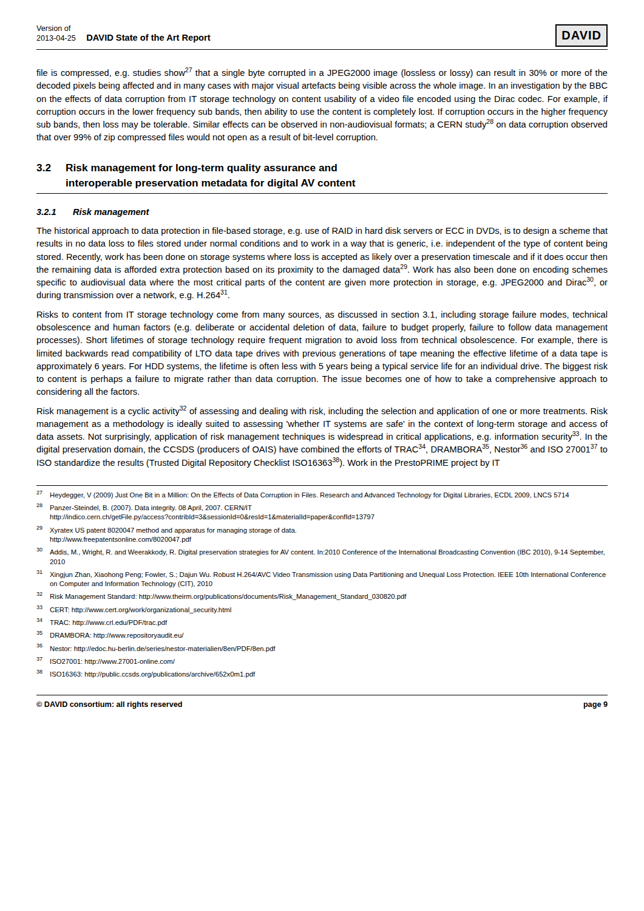Version of
2013-04-25 DAVID State of the Art Report
DAVID
file is compressed, e.g. studies show27 that a single byte corrupted in a JPEG2000 image (lossless or lossy) can result in 30% or more of the decoded pixels being affected and in many cases with major visual artefacts being visible across the whole image. In an investigation by the BBC on the effects of data corruption from IT storage technology on content usability of a video file encoded using the Dirac codec. For example, if corruption occurs in the lower frequency sub bands, then ability to use the content is completely lost. If corruption occurs in the higher frequency sub bands, then loss may be tolerable. Similar effects can be observed in non-audiovisual formats; a CERN study28 on data corruption observed that over 99% of zip compressed files would not open as a result of bit-level corruption.
3.2 Risk management for long-term quality assurance andinteroperable preservation metadata for digital AV content
3.2.1 Risk management
The historical approach to data protection in file-based storage, e.g. use of RAID in hard disk servers or ECC in DVDs, is to design a scheme that results in no data loss to files stored under normal conditions and to work in a way that is generic, i.e. independent of the type of content being stored. Recently, work has been done on storage systems where loss is accepted as likely over a preservation timescale and if it does occur then the remaining data is afforded extra protection based on its proximity to the damaged data29. Work has also been done on encoding schemes specific to audiovisual data where the most critical parts of the content are given more protection in storage, e.g. JPEG2000 and Dirac30, or during transmission over a network, e.g. H.26431.
Risks to content from IT storage technology come from many sources, as discussed in section 3.1, including storage failure modes, technical obsolescence and human factors (e.g. deliberate or accidental deletion of data, failure to budget properly, failure to follow data management processes). Short lifetimes of storage technology require frequent migration to avoid loss from technical obsolescence. For example, there is limited backwards read compatibility of LTO data tape drives with previous generations of tape meaning the effective lifetime of a data tape is approximately 6 years. For HDD systems, the lifetime is often less with 5 years being a typical service life for an individual drive. The biggest risk to content is perhaps a failure to migrate rather than data corruption. The issue becomes one of how to take a comprehensive approach to considering all the factors.
Risk management is a cyclic activity32 of assessing and dealing with risk, including the selection and application of one or more treatments. Risk management as a methodology is ideally suited to assessing 'whether IT systems are safe' in the context of long-term storage and access of data assets. Not surprisingly, application of risk management techniques is widespread in critical applications, e.g. information security33. In the digital preservation domain, the CCSDS (producers of OAIS) have combined the efforts of TRAC34, DRAMBORA35, Nestor36 and ISO 2700137 to ISO standardize the results (Trusted Digital Repository Checklist ISO1636338). Work in the PrestoPRIME project by IT
Heydegger, V (2009) Just One Bit in a Million: On the Effects of Data Corruption in Files. Research and Advanced Technology for Digital Libraries, ECDL 2009, LNCS 5714
Panzer-Steindel, B. (2007). Data integrity. 08 April, 2007. CERN/IT
http://indico.cern.ch/getFile.py/access?contribId=3&sessionId=0&resId=1&materialId=paper&confId=13797
Xyratex US patent 8020047 method and apparatus for managing storage of data.
http://www.freepatentsonline.com/8020047.pdf
Addis, M., Wright, R. and Weerakkody, R. Digital preservation strategies for AV content. In:2010 Conference of the International Broadcasting Convention (IBC 2010), 9-14 September, 2010
Xingjun Zhan, Xiaohong Peng; Fowler, S.; Dajun Wu. Robust H.264/AVC Video Transmission using Data Partitioning and Unequal Loss Protection. IEEE 10th International Conference on Computer and Information Technology (CIT), 2010
Risk Management Standard: http://www.theirm.org/publications/documents/Risk_Management_Standard_030820.pdf
CERT: http://www.cert.org/work/organizational_security.html
TRAC: http://www.crl.edu/PDF/trac.pdf
DRAMBORA: http://www.repositoryaudit.eu/
Nestor: http://edoc.hu-berlin.de/series/nestor-materialien/8en/PDF/8en.pdf
ISO27001: http://www.27001-online.com/
ISO16363: http://public.ccsds.org/publications/archive/652x0m1.pdf
© DAVID consortium: all rights reserved page 9